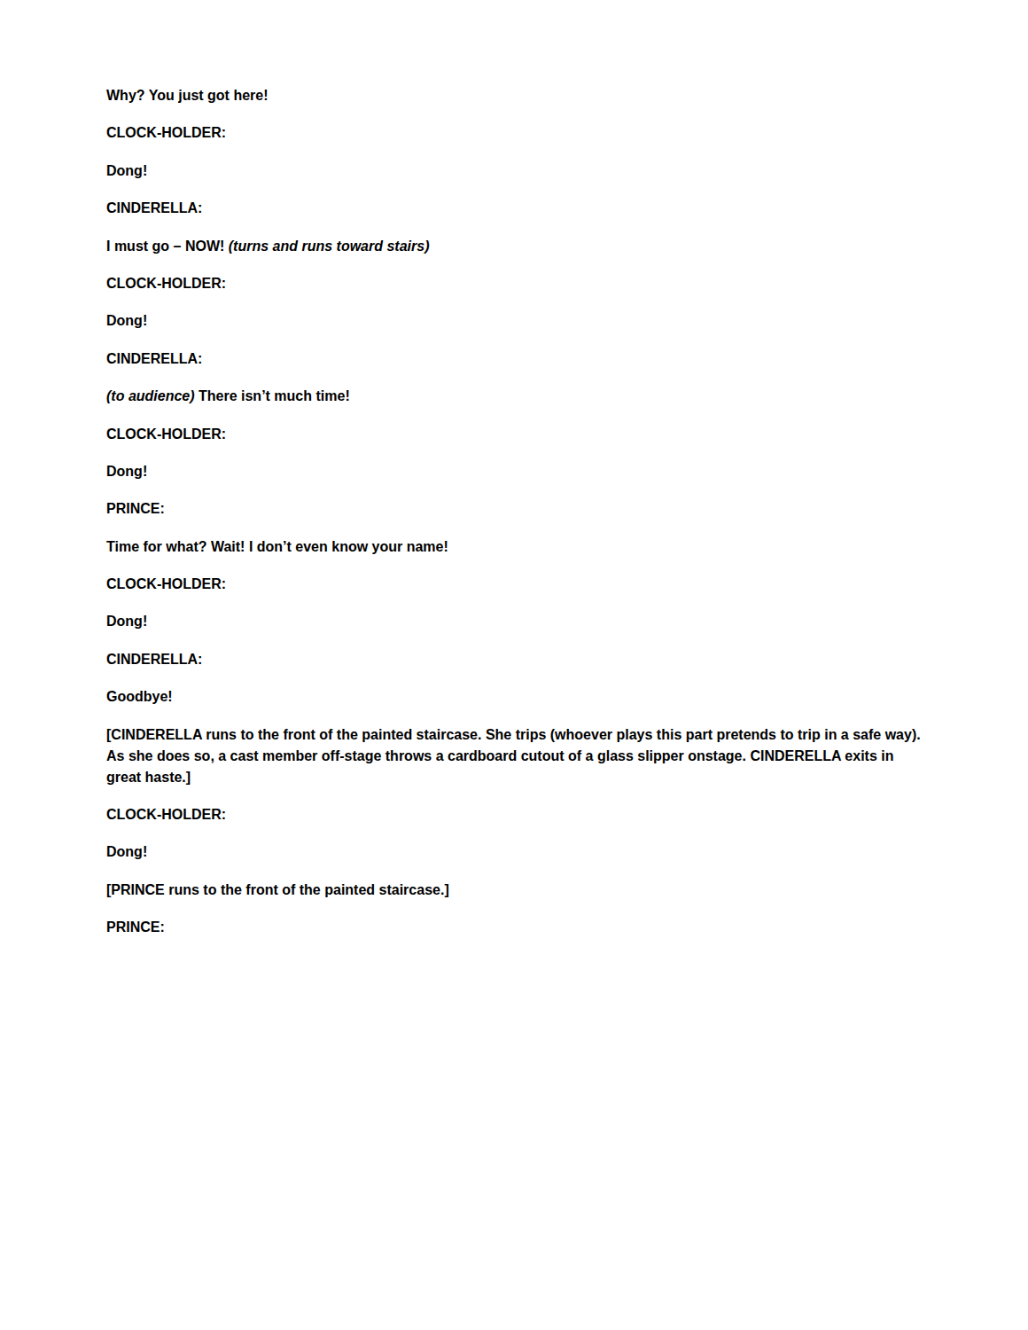Why? You just got here!
CLOCK-HOLDER:
Dong!
CINDERELLA:
I must go – NOW! (turns and runs toward stairs)
CLOCK-HOLDER:
Dong!
CINDERELLA:
(to audience) There isn’t much time!
CLOCK-HOLDER:
Dong!
PRINCE:
Time for what? Wait! I don’t even know your name!
CLOCK-HOLDER:
Dong!
CINDERELLA:
Goodbye!
[CINDERELLA runs to the front of the painted staircase. She trips (whoever plays this part pretends to trip in a safe way). As she does so, a cast member off-stage throws a cardboard cutout of a glass slipper onstage. CINDERELLA exits in great haste.]
CLOCK-HOLDER:
Dong!
[PRINCE runs to the front of the painted staircase.]
PRINCE: